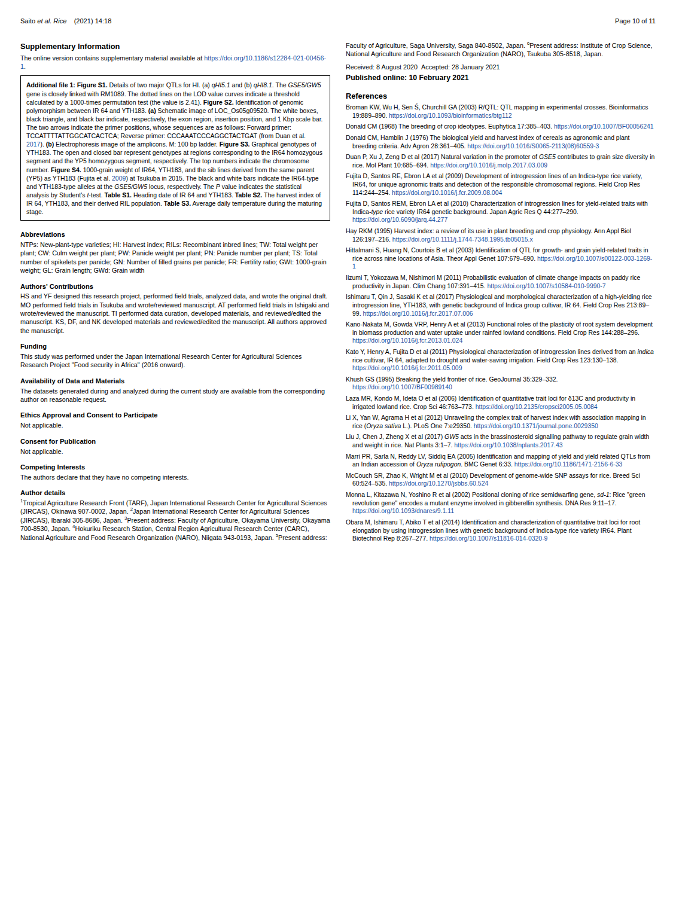Saito et al. Rice (2021) 14:18
Page 10 of 11
Supplementary Information
The online version contains supplementary material available at https://doi.org/10.1186/s12284-021-00456-1.
Additional file 1: Figure S1. Details of two major QTLs for HI. (a) qHI5.1 and (b) qHI8.1. The GSE5/GW5 gene is closely linked with RM1089. The dotted lines on the LOD value curves indicate a threshold calculated by a 1000-times permutation test (the value is 2.41). Figure S2. Identification of genomic polymorphism between IR 64 and YTH183. (a) Schematic image of LOC_Os05g09520. The white boxes, black triangle, and black bar indicate, respectively, the exon region, insertion position, and 1 Kbp scale bar. The two arrows indicate the primer positions, whose sequences are as follows: Forward primer: TCCATTTTATTGGCATCACTCA; Reverse primer: CCCAAATCCCAGGCTACTGAT (from Duan et al. 2017). (b) Electrophoresis image of the amplicons. M: 100 bp ladder. Figure S3. Graphical genotypes of YTH183. The open and closed bar represent genotypes at regions corresponding to the IR64 homozygous segment and the YP5 homozygous segment, respectively. The top numbers indicate the chromosome number. Figure S4. 1000-grain weight of IR64, YTH183, and the sib lines derived from the same parent (YP5) as YTH183 (Fujita et al. 2009) at Tsukuba in 2015. The black and white bars indicate the IR64-type and YTH183-type alleles at the GSE5/GW5 locus, respectively. The P value indicates the statistical analysis by Student's t-test. Table S1. Heading date of IR 64 and YTH183. Table S2. The harvest index of IR 64, YTH183, and their derived RIL population. Table S3. Average daily temperature during the maturing stage.
Abbreviations
NTPs: New-plant-type varieties; HI: Harvest index; RILs: Recombinant inbred lines; TW: Total weight per plant; CW: Culm weight per plant; PW: Panicle weight per plant; PN: Panicle number per plant; TS: Total number of spikelets per panicle; GN: Number of filled grains per panicle; FR: Fertility ratio; GWt: 1000-grain weight; GL: Grain length; GWd: Grain width
Authors' Contributions
HS and YF designed this research project, performed field trials, analyzed data, and wrote the original draft. MO performed field trials in Tsukuba and wrote/reviewed manuscript. AT performed field trials in Ishigaki and wrote/reviewed the manuscript. TI performed data curation, developed materials, and reviewed/edited the manuscript. KS, DF, and NK developed materials and reviewed/edited the manuscript. All authors approved the manuscript.
Funding
This study was performed under the Japan International Research Center for Agricultural Sciences Research Project "Food security in Africa" (2016 onward).
Availability of Data and Materials
The datasets generated during and analyzed during the current study are available from the corresponding author on reasonable request.
Ethics Approval and Consent to Participate
Not applicable.
Consent for Publication
Not applicable.
Competing Interests
The authors declare that they have no competing interests.
Author details
1Tropical Agriculture Research Front (TARF), Japan International Research Center for Agricultural Sciences (JIRCAS), Okinawa 907-0002, Japan. 2Japan International Research Center for Agricultural Sciences (JIRCAS), Ibaraki 305-8686, Japan. 3Present address: Faculty of Agriculture, Okayama University, Okayama 700-8530, Japan. 4Hokuriku Research Station, Central Region Agricultural Research Center (CARC), National Agriculture and Food Research Organization (NARO), Niigata 943-0193, Japan. 5Present address: Faculty of Agriculture, Saga University, Saga 840-8502, Japan. 6Present address: Institute of Crop Science, National Agriculture and Food Research Organization (NARO), Tsukuba 305-8518, Japan.
Received: 8 August 2020 Accepted: 28 January 2021
Published online: 10 February 2021
References
Broman KW, Wu H, Sen Ś, Churchill GA (2003) R/QTL: QTL mapping in experimental crosses. Bioinformatics 19:889–890. https://doi.org/10.1093/bioinformatics/btg112
Donald CM (1968) The breeding of crop ideotypes. Euphytica 17:385–403. https://doi.org/10.1007/BF00056241
Donald CM, Hamblin J (1976) The biological yield and harvest index of cereals as agronomic and plant breeding criteria. Adv Agron 28:361–405. https://doi.org/10.1016/S0065-2113(08)60559-3
Duan P, Xu J, Zeng D et al (2017) Natural variation in the promoter of GSE5 contributes to grain size diversity in rice. Mol Plant 10:685–694. https://doi.org/10.1016/j.molp.2017.03.009
Fujita D, Santos RE, Ebron LA et al (2009) Development of introgression lines of an Indica-type rice variety, IR64, for unique agronomic traits and detection of the responsible chromosomal regions. Field Crop Res 114:244–254. https://doi.org/10.1016/j.fcr.2009.08.004
Fujita D, Santos REM, Ebron LA et al (2010) Characterization of introgression lines for yield-related traits with Indica-type rice variety IR64 genetic background. Japan Agric Res Q 44:277–290. https://doi.org/10.6090/jarq.44.277
Hay RKM (1995) Harvest index: a review of its use in plant breeding and crop physiology. Ann Appl Biol 126:197–216. https://doi.org/10.1111/j.1744-7348.1995.tb05015.x
Hittalmani S, Huang N, Courtois B et al (2003) Identification of QTL for growth- and grain yield-related traits in rice across nine locations of Asia. Theor Appl Genet 107:679–690. https://doi.org/10.1007/s00122-003-1269-1
Iizumi T, Yokozawa M, Nishimori M (2011) Probabilistic evaluation of climate change impacts on paddy rice productivity in Japan. Clim Chang 107:391–415. https://doi.org/10.1007/s10584-010-9990-7
Ishimaru T, Qin J, Sasaki K et al (2017) Physiological and morphological characterization of a high-yielding rice introgression line, YTH183, with genetic background of Indica group cultivar, IR 64. Field Crop Res 213:89–99. https://doi.org/10.1016/j.fcr.2017.07.006
Kano-Nakata M, Gowda VRP, Henry A et al (2013) Functional roles of the plasticity of root system development in biomass production and water uptake under rainfed lowland conditions. Field Crop Res 144:288–296. https://doi.org/10.1016/j.fcr.2013.01.024
Kato Y, Henry A, Fujita D et al (2011) Physiological characterization of introgression lines derived from an indica rice cultivar, IR 64, adapted to drought and water-saving irrigation. Field Crop Res 123:130–138. https://doi.org/10.1016/j.fcr.2011.05.009
Khush GS (1995) Breaking the yield frontier of rice. GeoJournal 35:329–332. https://doi.org/10.1007/BF00989140
Laza MR, Kondo M, Ideta O et al (2006) Identification of quantitative trait loci for δ13C and productivity in irrigated lowland rice. Crop Sci 46:763–773. https://doi.org/10.2135/cropsci2005.05.0084
Li X, Yan W, Agrama H et al (2012) Unraveling the complex trait of harvest index with association mapping in rice (Oryza sativa L.). PLoS One 7:e29350. https://doi.org/10.1371/journal.pone.0029350
Liu J, Chen J, Zheng X et al (2017) GW5 acts in the brassinosteroid signalling pathway to regulate grain width and weight in rice. Nat Plants 3:1–7. https://doi.org/10.1038/nplants.2017.43
Marri PR, Sarla N, Reddy LV, Siddiq EA (2005) Identification and mapping of yield and yield related QTLs from an Indian accession of Oryza rufipogon. BMC Genet 6:33. https://doi.org/10.1186/1471-2156-6-33
McCouch SR, Zhao K, Wright M et al (2010) Development of genome-wide SNP assays for rice. Breed Sci 60:524–535. https://doi.org/10.1270/jsbbs.60.524
Monna L, Kitazawa N, Yoshino R et al (2002) Positional cloning of rice semidwarfing gene, sd-1: Rice "green revolution gene" encodes a mutant enzyme involved in gibberellin synthesis. DNA Res 9:11–17. https://doi.org/10.1093/dnares/9.1.11
Obara M, Ishimaru T, Abiko T et al (2014) Identification and characterization of quantitative trait loci for root elongation by using introgression lines with genetic background of Indica-type rice variety IR64. Plant Biotechnol Rep 8:267–277. https://doi.org/10.1007/s11816-014-0320-9